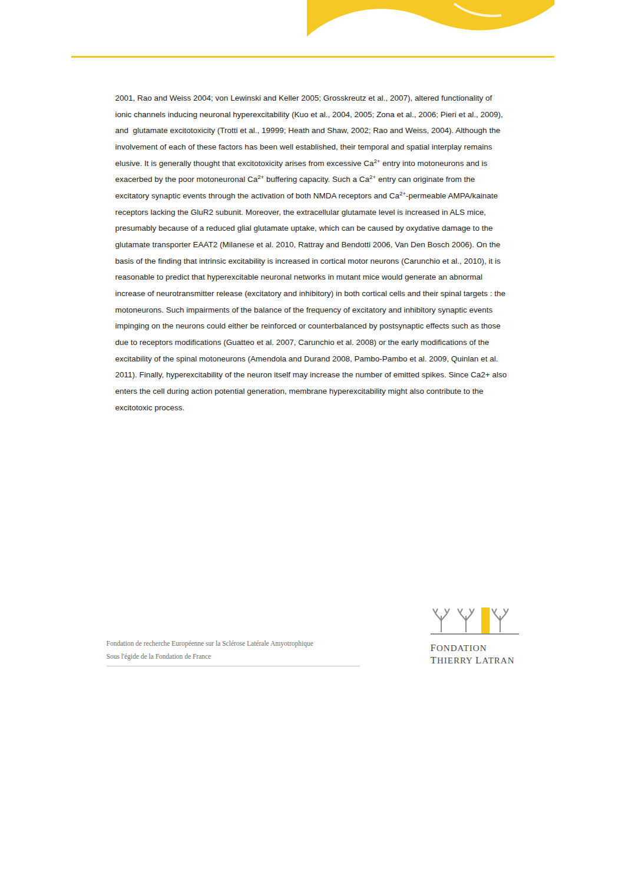2001, Rao and Weiss 2004; von Lewinski and Keller 2005; Grosskreutz et al., 2007), altered functionality of ionic channels inducing neuronal hyperexcitability (Kuo et al., 2004, 2005; Zona et al., 2006; Pieri et al., 2009), and glutamate excitotoxicity (Trotti et al., 19999; Heath and Shaw, 2002; Rao and Weiss, 2004). Although the involvement of each of these factors has been well established, their temporal and spatial interplay remains elusive. It is generally thought that excitotoxicity arises from excessive Ca2+ entry into motoneurons and is exacerbed by the poor motoneuronal Ca2+ buffering capacity. Such a Ca2+ entry can originate from the excitatory synaptic events through the activation of both NMDA receptors and Ca2+-permeable AMPA/kainate receptors lacking the GluR2 subunit. Moreover, the extracellular glutamate level is increased in ALS mice, presumably because of a reduced glial glutamate uptake, which can be caused by oxydative damage to the glutamate transporter EAAT2 (Milanese et al. 2010, Rattray and Bendotti 2006, Van Den Bosch 2006). On the basis of the finding that intrinsic excitability is increased in cortical motor neurons (Carunchio et al., 2010), it is reasonable to predict that hyperexcitable neuronal networks in mutant mice would generate an abnormal increase of neurotransmitter release (excitatory and inhibitory) in both cortical cells and their spinal targets : the motoneurons. Such impairments of the balance of the frequency of excitatory and inhibitory synaptic events impinging on the neurons could either be reinforced or counterbalanced by postsynaptic effects such as those due to receptors modifications (Guatteo et al. 2007, Carunchio et al. 2008) or the early modifications of the excitability of the spinal motoneurons (Amendola and Durand 2008, Pambo-Pambo et al. 2009, Quinlan et al. 2011). Finally, hyperexcitability of the neuron itself may increase the number of emitted spikes. Since Ca2+ also enters the cell during action potential generation, membrane hyperexcitability might also contribute to the excitotoxic process.
Fondation de recherche Européenne sur la Sclérose Latérale Amyotrophique
Sous l'égide de la Fondation de France
FONDATION
THIERRY LATRAN